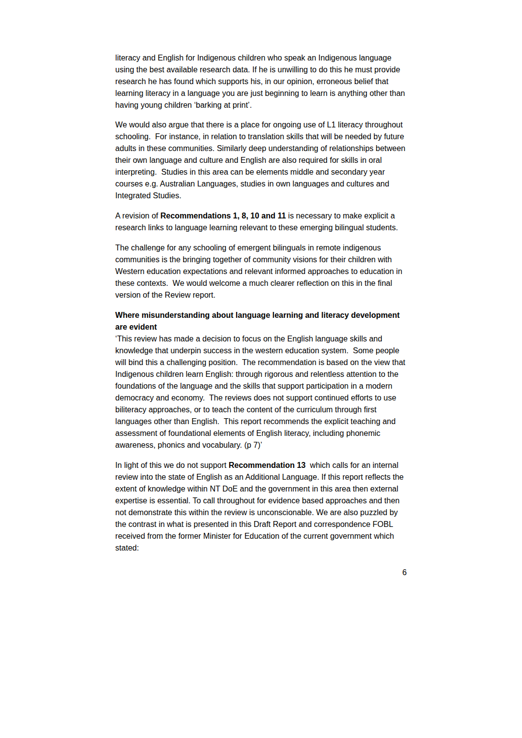literacy and English for Indigenous children who speak an Indigenous language using the best available research data. If he is unwilling to do this he must provide research he has found which supports his, in our opinion, erroneous belief that learning literacy in a language you are just beginning to learn is anything other than having young children ‘barking at print’.
We would also argue that there is a place for ongoing use of L1 literacy throughout schooling. For instance, in relation to translation skills that will be needed by future adults in these communities. Similarly deep understanding of relationships between their own language and culture and English are also required for skills in oral interpreting. Studies in this area can be elements middle and secondary year courses e.g. Australian Languages, studies in own languages and cultures and Integrated Studies.
A revision of Recommendations 1, 8, 10 and 11 is necessary to make explicit a research links to language learning relevant to these emerging bilingual students.
The challenge for any schooling of emergent bilinguals in remote indigenous communities is the bringing together of community visions for their children with Western education expectations and relevant informed approaches to education in these contexts. We would welcome a much clearer reflection on this in the final version of the Review report.
Where misunderstanding about language learning and literacy development are evident
‘This review has made a decision to focus on the English language skills and knowledge that underpin success in the western education system. Some people will bind this a challenging position. The recommendation is based on the view that Indigenous children learn English: through rigorous and relentless attention to the foundations of the language and the skills that support participation in a modern democracy and economy. The reviews does not support continued efforts to use biliteracy approaches, or to teach the content of the curriculum through first languages other than English. This report recommends the explicit teaching and assessment of foundational elements of English literacy, including phonemic awareness, phonics and vocabulary. (p 7)’
In light of this we do not support Recommendation 13 which calls for an internal review into the state of English as an Additional Language. If this report reflects the extent of knowledge within NT DoE and the government in this area then external expertise is essential. To call throughout for evidence based approaches and then not demonstrate this within the review is unconscionable. We are also puzzled by the contrast in what is presented in this Draft Report and correspondence FOBL received from the former Minister for Education of the current government which stated:
6